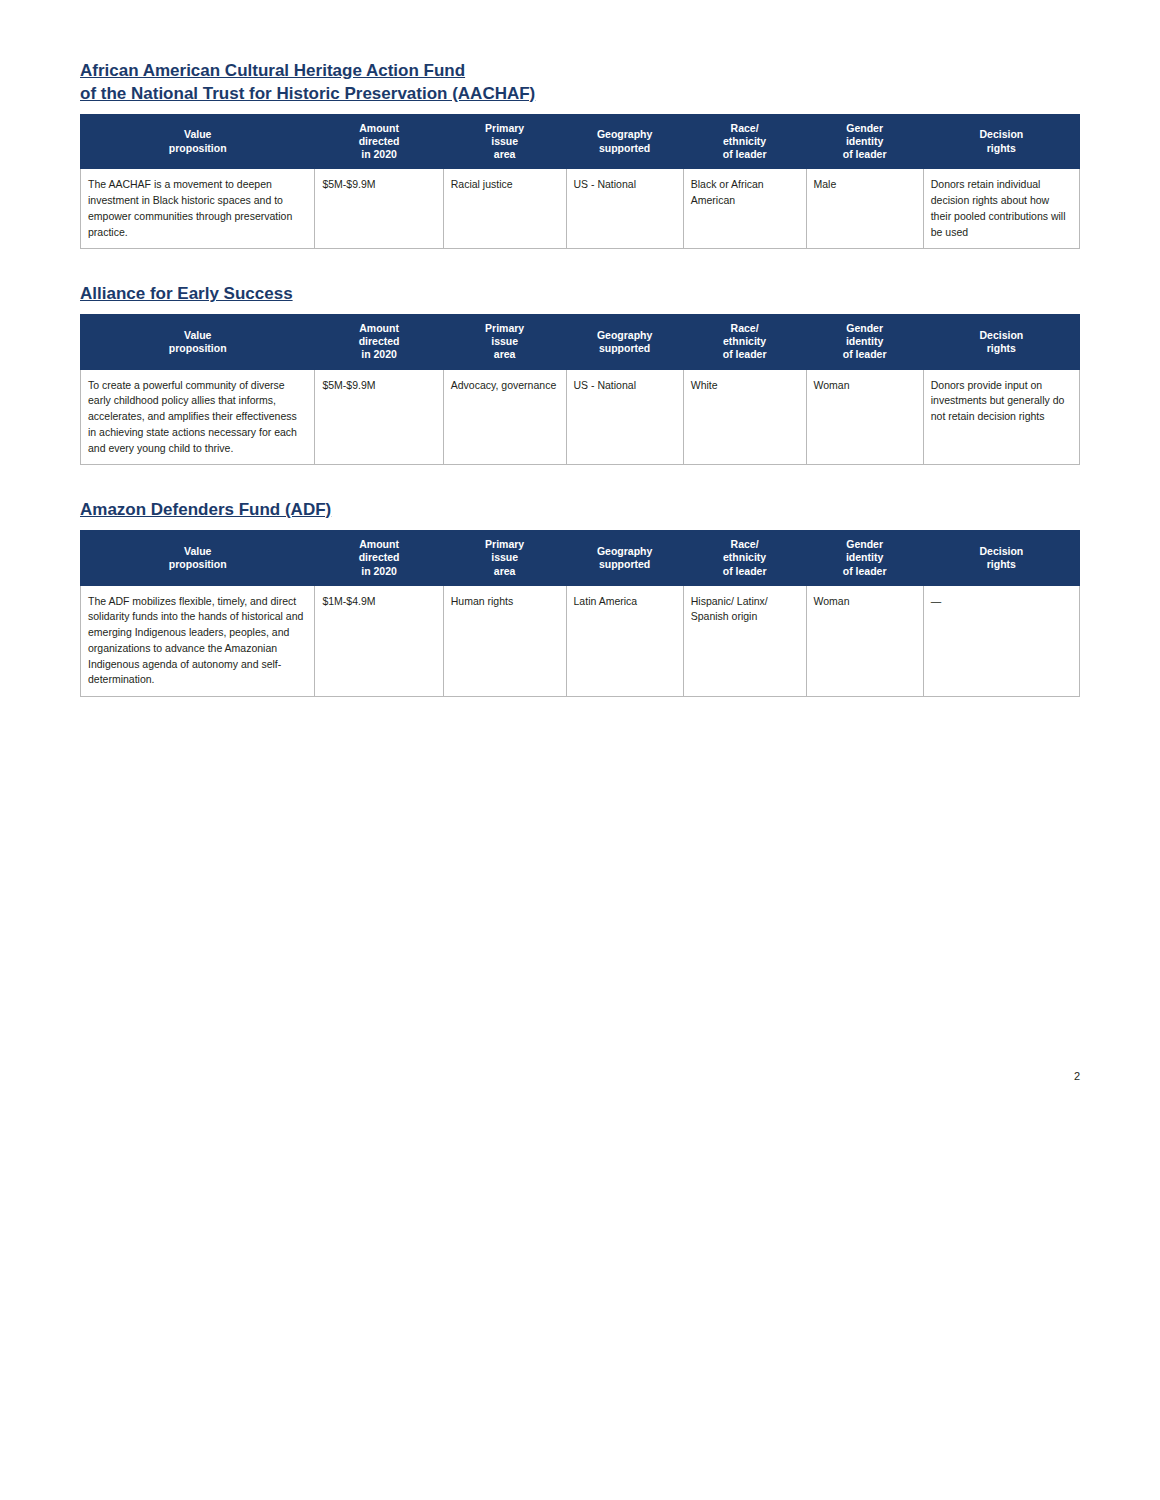African American Cultural Heritage Action Fund
of the National Trust for Historic Preservation (AACHAF)
| Value proposition | Amount directed in 2020 | Primary issue area | Geography supported | Race/ ethnicity of leader | Gender identity of leader | Decision rights |
| --- | --- | --- | --- | --- | --- | --- |
| The AACHAF is a movement to deepen investment in Black historic spaces and to empower communities through preservation practice. | $5M-$9.9M | Racial justice | US - National | Black or African American | Male | Donors retain individual decision rights about how their pooled contributions will be used |
Alliance for Early Success
| Value proposition | Amount directed in 2020 | Primary issue area | Geography supported | Race/ ethnicity of leader | Gender identity of leader | Decision rights |
| --- | --- | --- | --- | --- | --- | --- |
| To create a powerful community of diverse early childhood policy allies that informs, accelerates, and amplifies their effectiveness in achieving state actions necessary for each and every young child to thrive. | $5M-$9.9M | Advocacy, governance | US - National | White | Woman | Donors provide input on investments but generally do not retain decision rights |
Amazon Defenders Fund (ADF)
| Value proposition | Amount directed in 2020 | Primary issue area | Geography supported | Race/ ethnicity of leader | Gender identity of leader | Decision rights |
| --- | --- | --- | --- | --- | --- | --- |
| The ADF mobilizes flexible, timely, and direct solidarity funds into the hands of historical and emerging Indigenous leaders, peoples, and organizations to advance the Amazonian Indigenous agenda of autonomy and self-determination. | $1M-$4.9M | Human rights | Latin America | Hispanic/ Latinx/ Spanish origin | Woman | — |
2